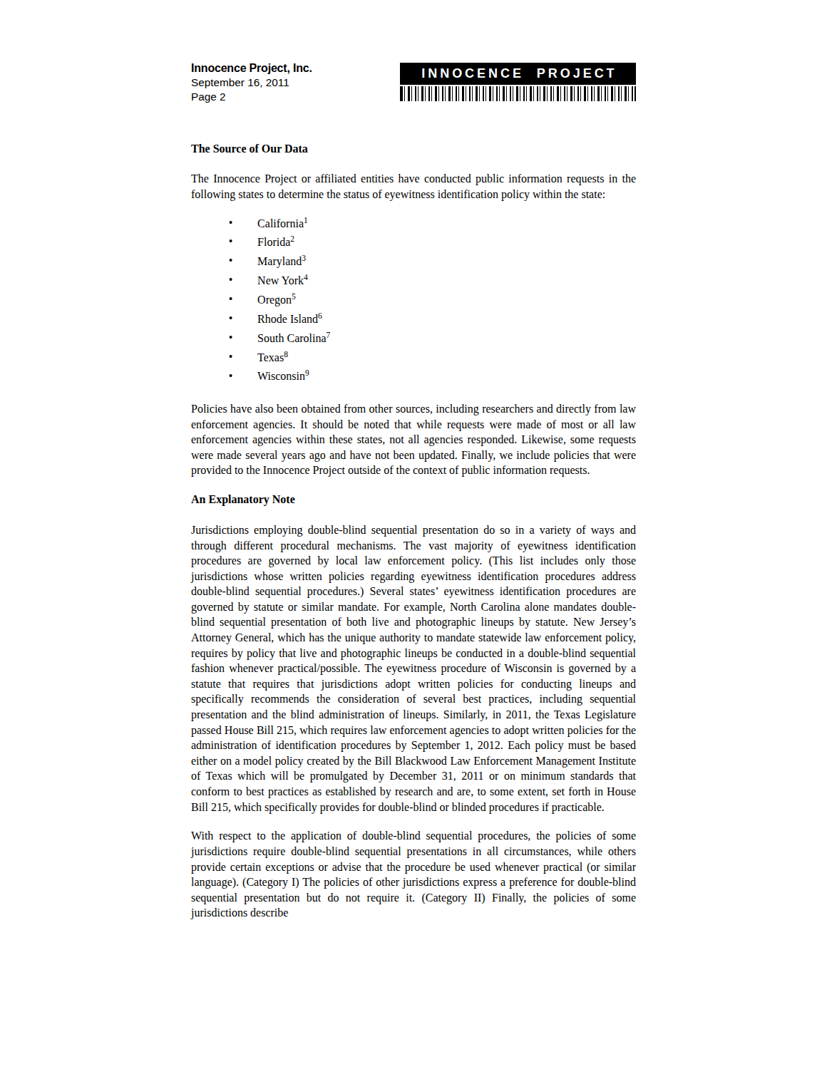Innocence Project, Inc.
September 16, 2011
Page 2
INNOCENCE PROJECT
The Source of Our Data
The Innocence Project or affiliated entities have conducted public information requests in the following states to determine the status of eyewitness identification policy within the state:
California1
Florida2
Maryland3
New York4
Oregon5
Rhode Island6
South Carolina7
Texas8
Wisconsin9
Policies have also been obtained from other sources, including researchers and directly from law enforcement agencies. It should be noted that while requests were made of most or all law enforcement agencies within these states, not all agencies responded. Likewise, some requests were made several years ago and have not been updated. Finally, we include policies that were provided to the Innocence Project outside of the context of public information requests.
An Explanatory Note
Jurisdictions employing double-blind sequential presentation do so in a variety of ways and through different procedural mechanisms. The vast majority of eyewitness identification procedures are governed by local law enforcement policy. (This list includes only those jurisdictions whose written policies regarding eyewitness identification procedures address double-blind sequential procedures.) Several states’ eyewitness identification procedures are governed by statute or similar mandate. For example, North Carolina alone mandates double-blind sequential presentation of both live and photographic lineups by statute. New Jersey’s Attorney General, which has the unique authority to mandate statewide law enforcement policy, requires by policy that live and photographic lineups be conducted in a double-blind sequential fashion whenever practical/possible. The eyewitness procedure of Wisconsin is governed by a statute that requires that jurisdictions adopt written policies for conducting lineups and specifically recommends the consideration of several best practices, including sequential presentation and the blind administration of lineups. Similarly, in 2011, the Texas Legislature passed House Bill 215, which requires law enforcement agencies to adopt written policies for the administration of identification procedures by September 1, 2012. Each policy must be based either on a model policy created by the Bill Blackwood Law Enforcement Management Institute of Texas which will be promulgated by December 31, 2011 or on minimum standards that conform to best practices as established by research and are, to some extent, set forth in House Bill 215, which specifically provides for double-blind or blinded procedures if practicable.
With respect to the application of double-blind sequential procedures, the policies of some jurisdictions require double-blind sequential presentations in all circumstances, while others provide certain exceptions or advise that the procedure be used whenever practical (or similar language). (Category I) The policies of other jurisdictions express a preference for double-blind sequential presentation but do not require it. (Category II) Finally, the policies of some jurisdictions describe